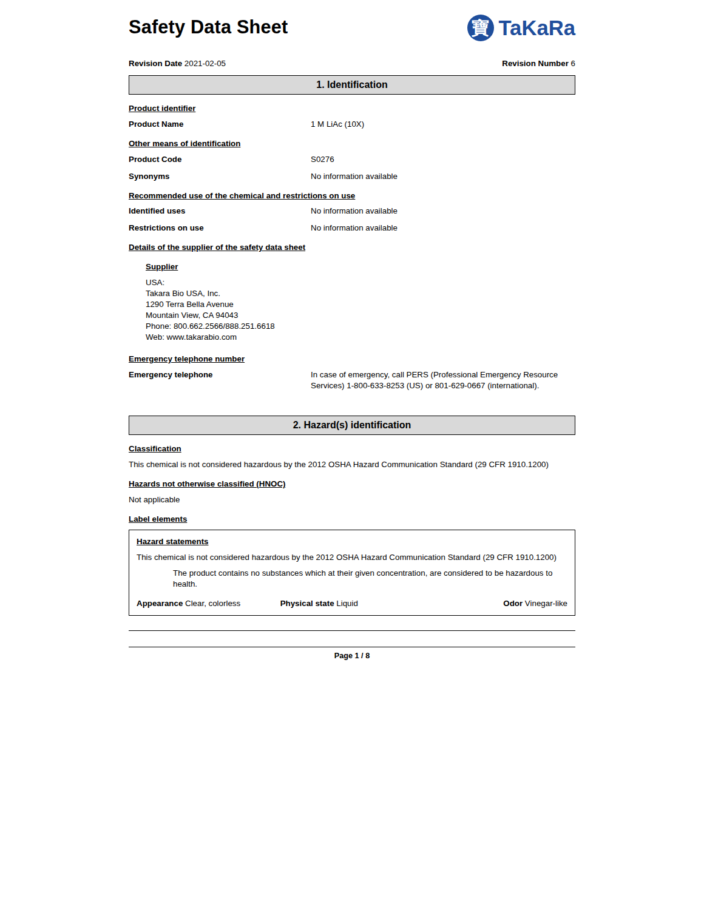Safety Data Sheet
寶TaKaRa
Revision Date 2021-02-05
Revision Number 6
1. Identification
Product identifier
Product Name
1 M LiAc (10X)
Other means of identification
Product Code
S0276
Synonyms
No information available
Recommended use of the chemical and restrictions on use
Identified uses
No information available
Restrictions on use
No information available
Details of the supplier of the safety data sheet
Supplier
USA:
Takara Bio USA, Inc.
1290 Terra Bella Avenue
Mountain View, CA 94043
Phone: 800.662.2566/888.251.6618
Web: www.takarabio.com
Emergency telephone number
Emergency telephone
In case of emergency, call PERS (Professional Emergency Resource Services) 1-800-633-8253 (US) or 801-629-0667 (international).
2. Hazard(s) identification
Classification
This chemical is not considered hazardous by the 2012 OSHA Hazard Communication Standard (29 CFR 1910.1200)
Hazards not otherwise classified (HNOC)
Not applicable
Label elements
Hazard statements
This chemical is not considered hazardous by the 2012 OSHA Hazard Communication Standard (29 CFR 1910.1200)
The product contains no substances which at their given concentration, are considered to be hazardous to health.
Appearance Clear, colorless
Physical state Liquid
Odor Vinegar-like
Page 1 / 8